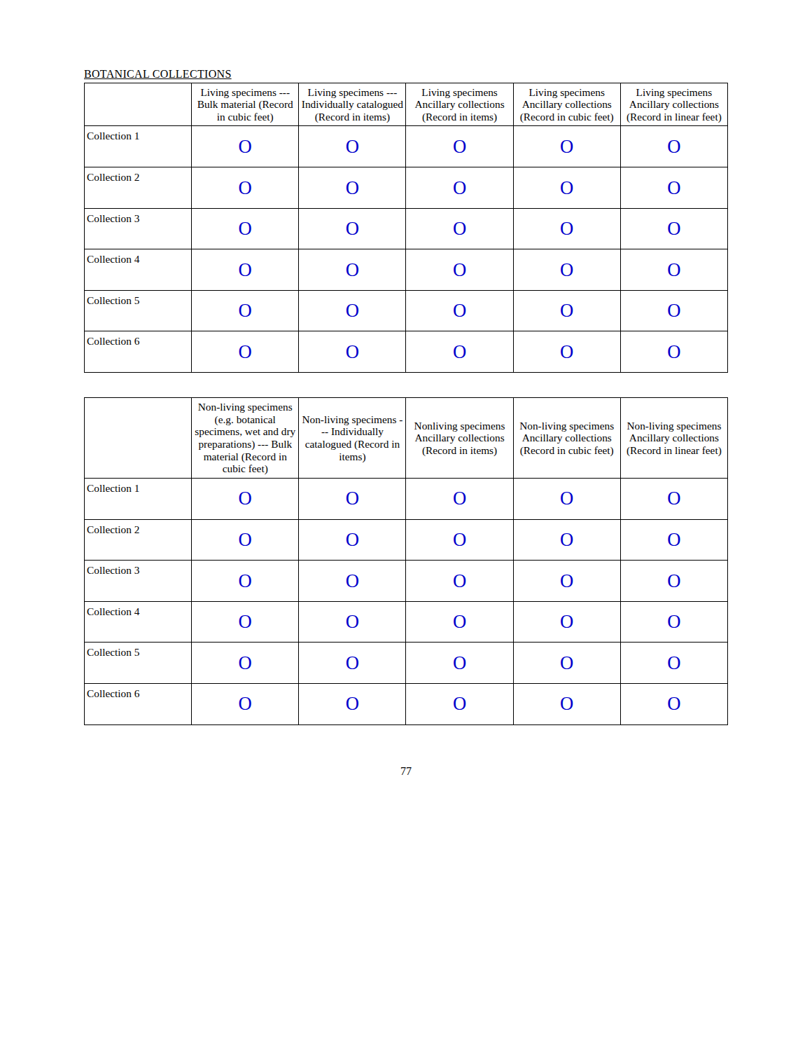BOTANICAL COLLECTIONS
| | Living specimens --- Bulk material (Record in cubic feet) | Living specimens --- Individually catalogued (Record in items) | Living specimens Ancillary collections (Record in items) | Living specimens Ancillary collections (Record in cubic feet) | Living specimens Ancillary collections (Record in linear feet) |
| --- | --- | --- | --- | --- | --- |
| Collection 1 | O | O | O | O | O |
| Collection 2 | O | O | O | O | O |
| Collection 3 | O | O | O | O | O |
| Collection 4 | O | O | O | O | O |
| Collection 5 | O | O | O | O | O |
| Collection 6 | O | O | O | O | O |
| | Non-living specimens (e.g. botanical specimens, wet and dry preparations) --- Bulk material (Record in cubic feet) | Non-living specimens --- Individually catalogued (Record in items) | Nonliving specimens Ancillary collections (Record in items) | Non-living specimens Ancillary collections (Record in cubic feet) | Non-living specimens Ancillary collections (Record in linear feet) |
| --- | --- | --- | --- | --- | --- |
| Collection 1 | O | O | O | O | O |
| Collection 2 | O | O | O | O | O |
| Collection 3 | O | O | O | O | O |
| Collection 4 | O | O | O | O | O |
| Collection 5 | O | O | O | O | O |
| Collection 6 | O | O | O | O | O |
77